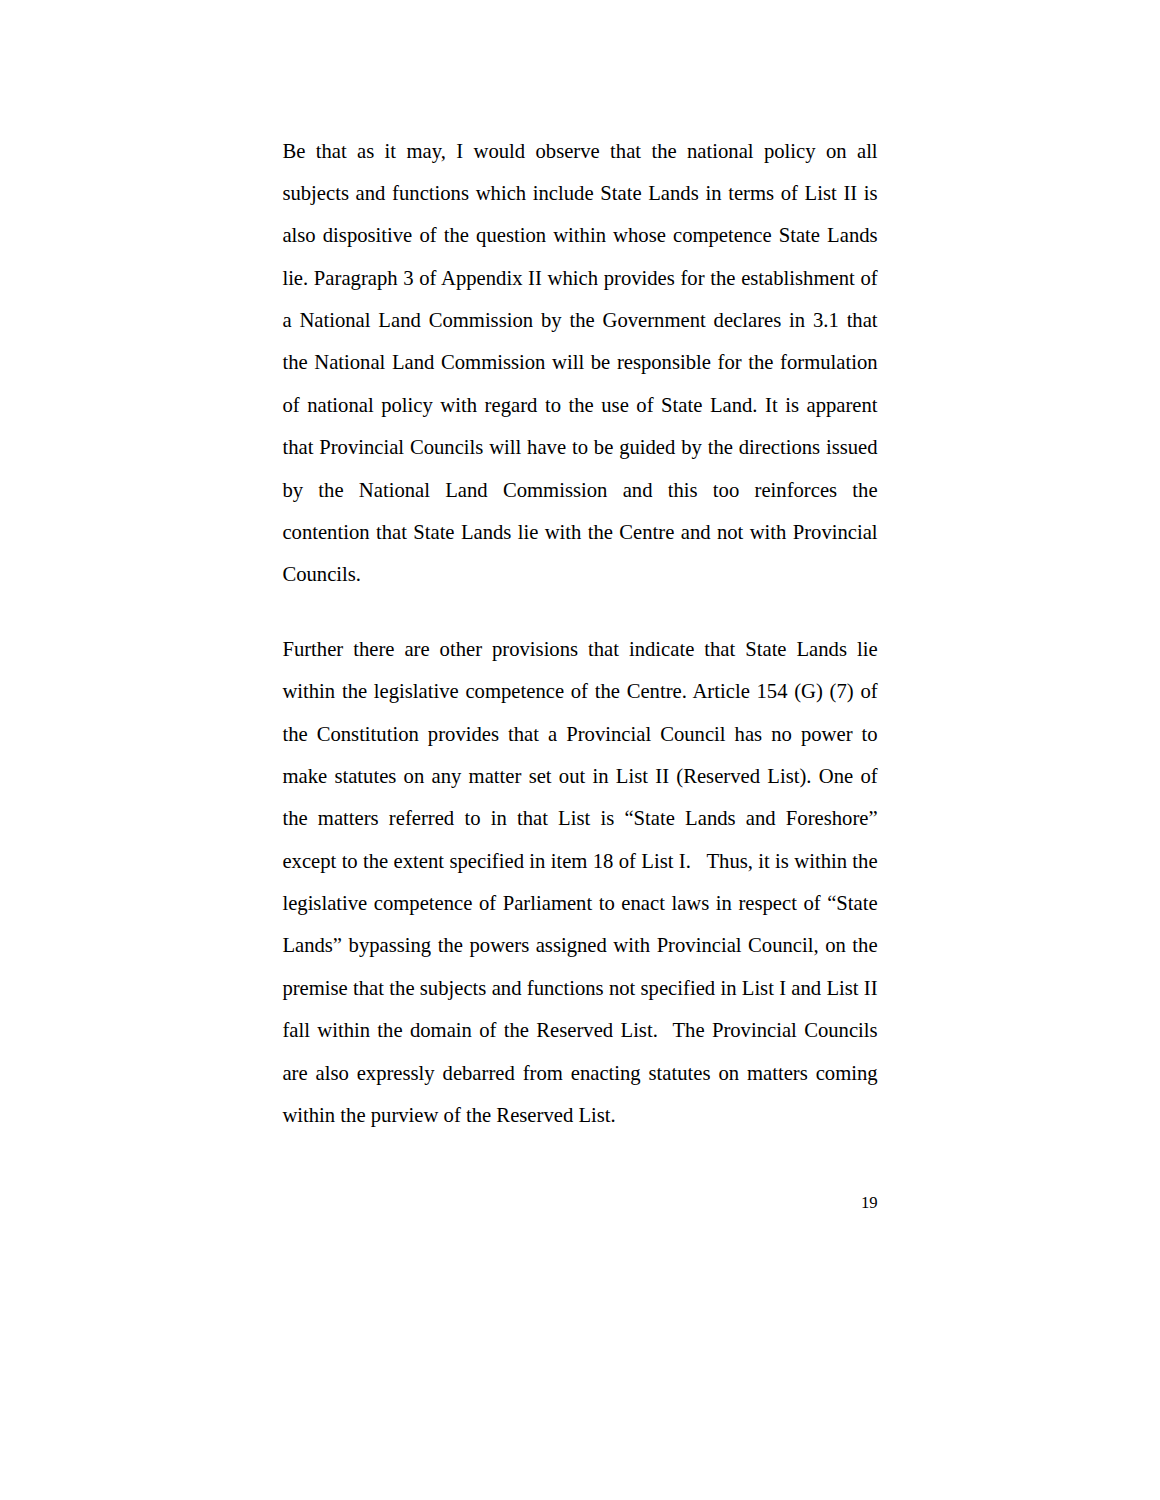Be that as it may, I would observe that the national policy on all subjects and functions which include State Lands in terms of List II is also dispositive of the question within whose competence State Lands lie. Paragraph 3 of Appendix II which provides for the establishment of a National Land Commission by the Government declares in 3.1 that the National Land Commission will be responsible for the formulation of national policy with regard to the use of State Land. It is apparent that Provincial Councils will have to be guided by the directions issued by the National Land Commission and this too reinforces the contention that State Lands lie with the Centre and not with Provincial Councils.
Further there are other provisions that indicate that State Lands lie within the legislative competence of the Centre. Article 154 (G) (7) of the Constitution provides that a Provincial Council has no power to make statutes on any matter set out in List II (Reserved List). One of the matters referred to in that List is “State Lands and Foreshore” except to the extent specified in item 18 of List I. Thus, it is within the legislative competence of Parliament to enact laws in respect of “State Lands” bypassing the powers assigned with Provincial Council, on the premise that the subjects and functions not specified in List I and List II fall within the domain of the Reserved List. The Provincial Councils are also expressly debarred from enacting statutes on matters coming within the purview of the Reserved List.
19